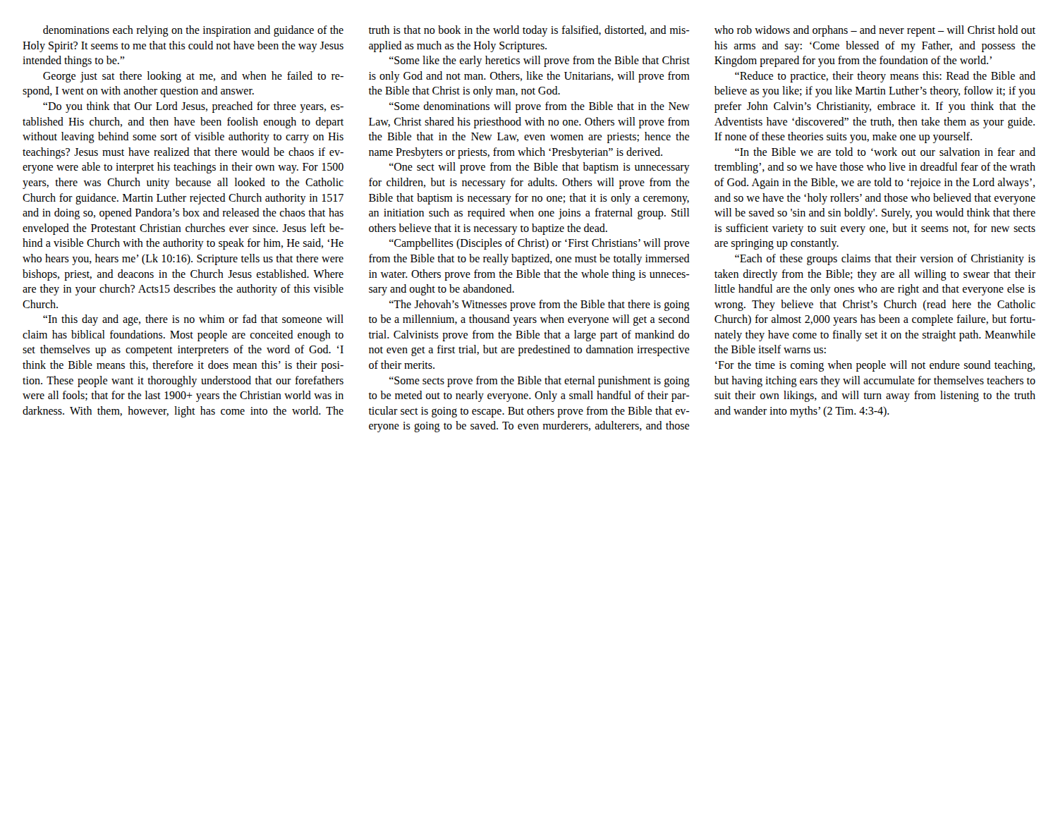denominations each relying on the inspiration and guidance of the Holy Spirit? It seems to me that this could not have been the way Jesus intended things to be.”
George just sat there looking at me, and when he failed to respond, I went on with another question and answer.
“Do you think that Our Lord Jesus, preached for three years, established His church, and then have been foolish enough to depart without leaving behind some sort of visible authority to carry on His teachings? Jesus must have realized that there would be chaos if everyone were able to interpret his teachings in their own way. For 1500 years, there was Church unity because all looked to the Catholic Church for guidance. Martin Luther rejected Church authority in 1517 and in doing so, opened Pandora’s box and released the chaos that has enveloped the Protestant Christian churches ever since. Jesus left behind a visible Church with the authority to speak for him, He said, ‘He who hears you, hears me’ (Lk 10:16). Scripture tells us that there were bishops, priest, and deacons in the Church Jesus established. Where are they in your church? Acts15 describes the authority of this visible Church.
“In this day and age, there is no whim or fad that someone will claim has biblical foundations. Most people are conceited enough to set themselves up as competent interpreters of the word of God. ‘I think the Bible means this, therefore it does mean this’ is their position. These people want it thoroughly understood that our forefathers were all fools; that for the last 1900+ years the Christian world was in darkness. With them, however, light has come into the world. The truth is that no book in the world today is falsified, distorted, and misapplied as much as the Holy Scriptures.
“Some like the early heretics will prove from the Bible that Christ is only God and not man. Others, like the Unitarians, will prove from the Bible that Christ is only man, not God.
“Some denominations will prove from the Bible that in the New Law, Christ shared his priesthood with no one. Others will prove from the Bible that in the New Law, even women are priests; hence the name Presbyters or priests, from which ‘Presbyterian” is derived.
“One sect will prove from the Bible that baptism is unnecessary for children, but is necessary for adults. Others will prove from the Bible that baptism is necessary for no one; that it is only a ceremony, an initiation such as required when one joins a fraternal group. Still others believe that it is necessary to baptize the dead.
“Campbellites (Disciples of Christ) or ‘First Christians’ will prove from the Bible that to be really baptized, one must be totally immersed in water. Others prove from the Bible that the whole thing is unnecessary and ought to be abandoned.
“The Jehovah’s Witnesses prove from the Bible that there is going to be a millennium, a thousand years when everyone will get a second trial. Calvinists prove from the Bible that a large part of mankind do not even get a first trial, but are predestined to damnation irrespective of their merits.
“Some sects prove from the Bible that eternal punishment is going to be meted out to nearly everyone. Only a small handful of their particular sect is going to escape. But others prove from the Bible that everyone is going to be saved. To even murderers, adulterers, and those who rob widows and orphans – and never repent – will Christ hold out his arms and say: ‘Come blessed of my Father, and possess the Kingdom prepared for you from the foundation of the world.’
“Reduce to practice, their theory means this: Read the Bible and believe as you like; if you like Martin Luther’s theory, follow it; if you prefer John Calvin’s Christianity, embrace it. If you think that the Adventists have ‘discovered” the truth, then take them as your guide. If none of these theories suits you, make one up yourself.
“In the Bible we are told to ‘work out our salvation in fear and trembling’, and so we have those who live in dreadful fear of the wrath of God. Again in the Bible, we are told to ‘rejoice in the Lord always’, and so we have the ‘holy rollers’ and those who believed that everyone will be saved so 'sin and sin boldly'. Surely, you would think that there is sufficient variety to suit every one, but it seems not, for new sects are springing up constantly.
“Each of these groups claims that their version of Christianity is taken directly from the Bible; they are all willing to swear that their little handful are the only ones who are right and that everyone else is wrong. They believe that Christ’s Church (read here the Catholic Church) for almost 2,000 years has been a complete failure, but fortunately they have come to finally set it on the straight path. Meanwhile the Bible itself warns us:
‘For the time is coming when people will not endure sound teaching, but having itching ears they will accumulate for themselves teachers to suit their own likings, and will turn away from listening to the truth and wander into myths’ (2 Tim. 4:3-4).